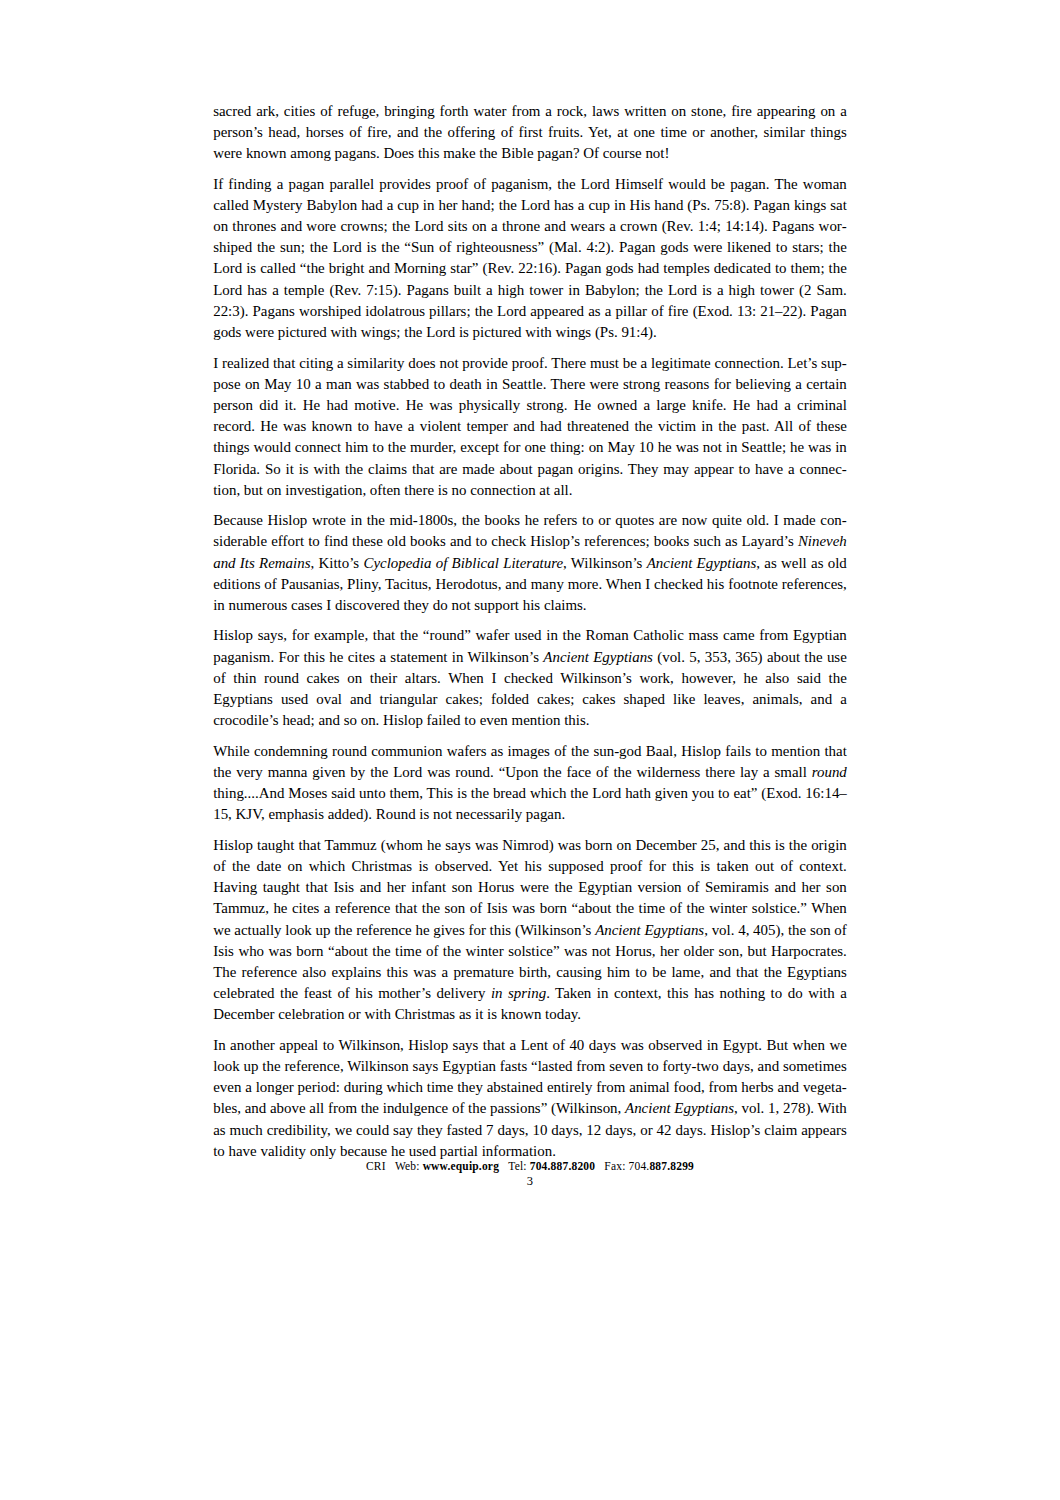sacred ark, cities of refuge, bringing forth water from a rock, laws written on stone, fire appearing on a person’s head, horses of fire, and the offering of first fruits. Yet, at one time or another, similar things were known among pagans. Does this make the Bible pagan? Of course not!
If finding a pagan parallel provides proof of paganism, the Lord Himself would be pagan. The woman called Mystery Babylon had a cup in her hand; the Lord has a cup in His hand (Ps. 75:8). Pagan kings sat on thrones and wore crowns; the Lord sits on a throne and wears a crown (Rev. 1:4; 14:14). Pagans worshiped the sun; the Lord is the “Sun of righteousness” (Mal. 4:2). Pagan gods were likened to stars; the Lord is called “the bright and Morning star” (Rev. 22:16). Pagan gods had temples dedicated to them; the Lord has a temple (Rev. 7:15). Pagans built a high tower in Babylon; the Lord is a high tower (2 Sam. 22:3). Pagans worshiped idolatrous pillars; the Lord appeared as a pillar of fire (Exod. 13: 21–22). Pagan gods were pictured with wings; the Lord is pictured with wings (Ps. 91:4).
I realized that citing a similarity does not provide proof. There must be a legitimate connection. Let’s suppose on May 10 a man was stabbed to death in Seattle. There were strong reasons for believing a certain person did it. He had motive. He was physically strong. He owned a large knife. He had a criminal record. He was known to have a violent temper and had threatened the victim in the past. All of these things would connect him to the murder, except for one thing: on May 10 he was not in Seattle; he was in Florida. So it is with the claims that are made about pagan origins. They may appear to have a connection, but on investigation, often there is no connection at all.
Because Hislop wrote in the mid-1800s, the books he refers to or quotes are now quite old. I made considerable effort to find these old books and to check Hislop’s references; books such as Layard’s Nineveh and Its Remains, Kitto’s Cyclopedia of Biblical Literature, Wilkinson’s Ancient Egyptians, as well as old editions of Pausanias, Pliny, Tacitus, Herodotus, and many more. When I checked his footnote references, in numerous cases I discovered they do not support his claims.
Hislop says, for example, that the “round” wafer used in the Roman Catholic mass came from Egyptian paganism. For this he cites a statement in Wilkinson’s Ancient Egyptians (vol. 5, 353, 365) about the use of thin round cakes on their altars. When I checked Wilkinson’s work, however, he also said the Egyptians used oval and triangular cakes; folded cakes; cakes shaped like leaves, animals, and a crocodile’s head; and so on. Hislop failed to even mention this.
While condemning round communion wafers as images of the sun-god Baal, Hislop fails to mention that the very manna given by the Lord was round. “Upon the face of the wilderness there lay a small round thing....And Moses said unto them, This is the bread which the Lord hath given you to eat” (Exod. 16:14–15, KJV, emphasis added). Round is not necessarily pagan.
Hislop taught that Tammuz (whom he says was Nimrod) was born on December 25, and this is the origin of the date on which Christmas is observed. Yet his supposed proof for this is taken out of context. Having taught that Isis and her infant son Horus were the Egyptian version of Semiramis and her son Tammuz, he cites a reference that the son of Isis was born “about the time of the winter solstice.” When we actually look up the reference he gives for this (Wilkinson’s Ancient Egyptians, vol. 4, 405), the son of Isis who was born “about the time of the winter solstice” was not Horus, her older son, but Harpocrates. The reference also explains this was a premature birth, causing him to be lame, and that the Egyptians celebrated the feast of his mother’s delivery in spring. Taken in context, this has nothing to do with a December celebration or with Christmas as it is known today.
In another appeal to Wilkinson, Hislop says that a Lent of 40 days was observed in Egypt. But when we look up the reference, Wilkinson says Egyptian fasts “lasted from seven to forty-two days, and sometimes even a longer period: during which time they abstained entirely from animal food, from herbs and vegetables, and above all from the indulgence of the passions” (Wilkinson, Ancient Egyptians, vol. 1, 278). With as much credibility, we could say they fasted 7 days, 10 days, 12 days, or 42 days. Hislop’s claim appears to have validity only because he used partial information.
CRI Web: www.equip.org Tel: 704.887.8200 Fax: 704.887.8299
3